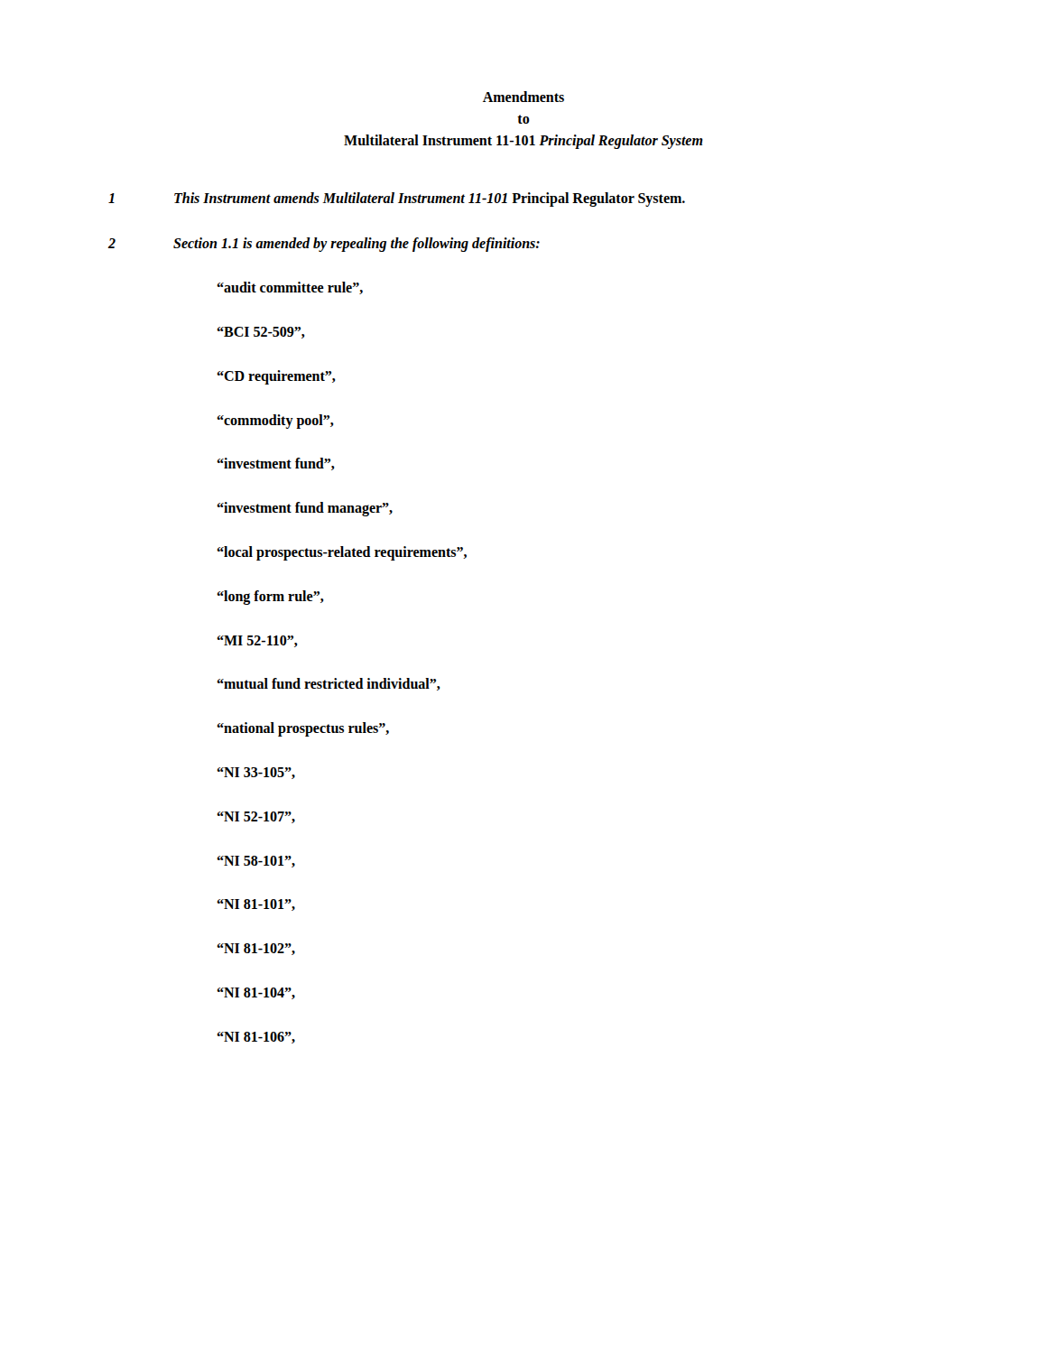Amendments to Multilateral Instrument 11-101 Principal Regulator System
1
This Instrument amends Multilateral Instrument 11-101 Principal Regulator System.
2
Section 1.1 is amended by repealing the following definitions:
“audit committee rule”,
“BCI 52-509”,
“CD requirement”,
“commodity pool”,
“investment fund”,
“investment fund manager”,
“local prospectus-related requirements”,
“long form rule”,
“MI 52-110”,
“mutual fund restricted individual”,
“national prospectus rules”,
“NI 33-105”,
“NI 52-107”,
“NI 58-101”,
“NI 81-101”,
“NI 81-102”,
“NI 81-104”,
“NI 81-106”,